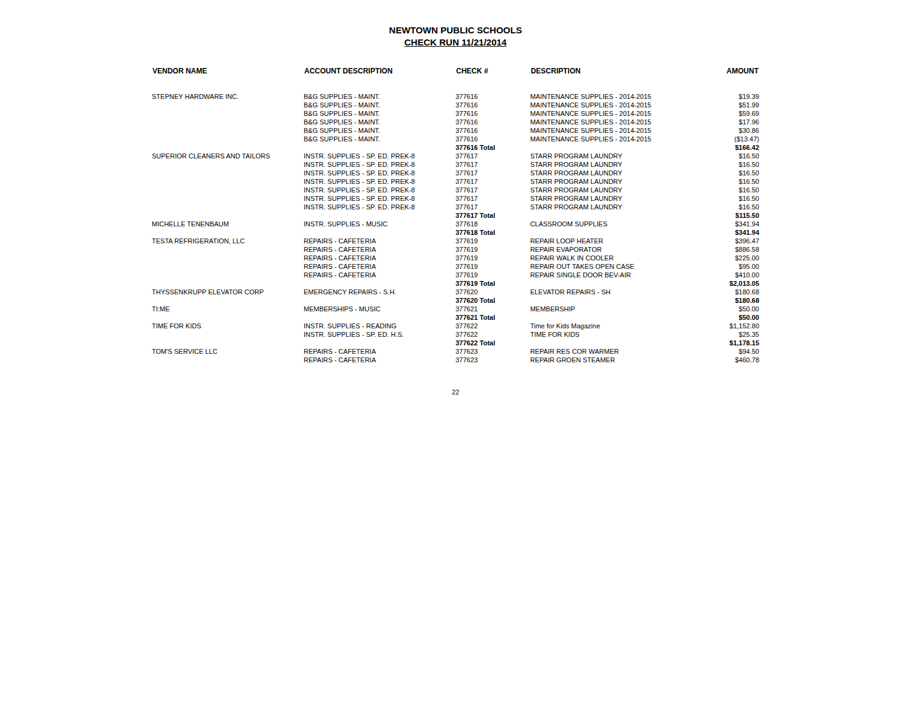NEWTOWN PUBLIC SCHOOLS
CHECK RUN 11/21/2014
| VENDOR NAME | ACCOUNT DESCRIPTION | CHECK # | DESCRIPTION | AMOUNT |
| --- | --- | --- | --- | --- |
| STEPNEY HARDWARE INC. | B&G SUPPLIES - MAINT. | 377616 | MAINTENANCE SUPPLIES - 2014-2015 | $19.39 |
| | B&G SUPPLIES - MAINT. | 377616 | MAINTENANCE SUPPLIES - 2014-2015 | $51.99 |
| | B&G SUPPLIES - MAINT. | 377616 | MAINTENANCE SUPPLIES - 2014-2015 | $59.69 |
| | B&G SUPPLIES - MAINT. | 377616 | MAINTENANCE SUPPLIES - 2014-2015 | $17.96 |
| | B&G SUPPLIES - MAINT. | 377616 | MAINTENANCE SUPPLIES - 2014-2015 | $30.86 |
| | B&G SUPPLIES - MAINT. | 377616 | MAINTENANCE SUPPLIES - 2014-2015 | ($13.47) |
| | | 377616 Total | | $166.42 |
| SUPERIOR CLEANERS AND TAILORS | INSTR. SUPPLIES - SP. ED. PREK-8 | 377617 | STARR PROGRAM LAUNDRY | $16.50 |
| | INSTR. SUPPLIES - SP. ED. PREK-8 | 377617 | STARR PROGRAM LAUNDRY | $16.50 |
| | INSTR. SUPPLIES - SP. ED. PREK-8 | 377617 | STARR PROGRAM LAUNDRY | $16.50 |
| | INSTR. SUPPLIES - SP. ED. PREK-8 | 377617 | STARR PROGRAM LAUNDRY | $16.50 |
| | INSTR. SUPPLIES - SP. ED. PREK-8 | 377617 | STARR PROGRAM LAUNDRY | $16.50 |
| | INSTR. SUPPLIES - SP. ED. PREK-8 | 377617 | STARR PROGRAM LAUNDRY | $16.50 |
| | INSTR. SUPPLIES - SP. ED. PREK-8 | 377617 | STARR PROGRAM LAUNDRY | $16.50 |
| | | 377617 Total | | $115.50 |
| MICHELLE TENENBAUM | INSTR. SUPPLIES - MUSIC | 377618 | CLASSROOM SUPPLIES | $341.94 |
| | | 377618 Total | | $341.94 |
| TESTA REFRIGERATION, LLC | REPAIRS - CAFETERIA | 377619 | REPAIR LOOP HEATER | $396.47 |
| | REPAIRS - CAFETERIA | 377619 | REPAIR EVAPORATOR | $886.58 |
| | REPAIRS - CAFETERIA | 377619 | REPAIR WALK IN COOLER | $225.00 |
| | REPAIRS - CAFETERIA | 377619 | REPAIR OUT TAKES OPEN CASE | $95.00 |
| | REPAIRS - CAFETERIA | 377619 | REPAIR SINGLE DOOR BEV-AIR | $410.00 |
| | | 377619 Total | | $2,013.05 |
| THYSSENKRUPP ELEVATOR CORP | EMERGENCY REPAIRS - S.H. | 377620 | ELEVATOR REPAIRS - SH | $180.68 |
| | | 377620 Total | | $180.68 |
| TI:ME | MEMBERSHIPS - MUSIC | 377621 | MEMBERSHIP | $50.00 |
| | | 377621 Total | | $50.00 |
| TIME FOR KIDS | INSTR. SUPPLIES - READING | 377622 | Time for Kids Magazine | $1,152.80 |
| | INSTR. SUPPLIES - SP. ED. H.S. | 377622 | TIME FOR KIDS | $25.35 |
| | | 377622 Total | | $1,178.15 |
| TOM'S SERVICE LLC | REPAIRS - CAFETERIA | 377623 | REPAIR RES COR WARMER | $94.50 |
| | REPAIRS - CAFETERIA | 377623 | REPAIR GROEN STEAMER | $460.78 |
22